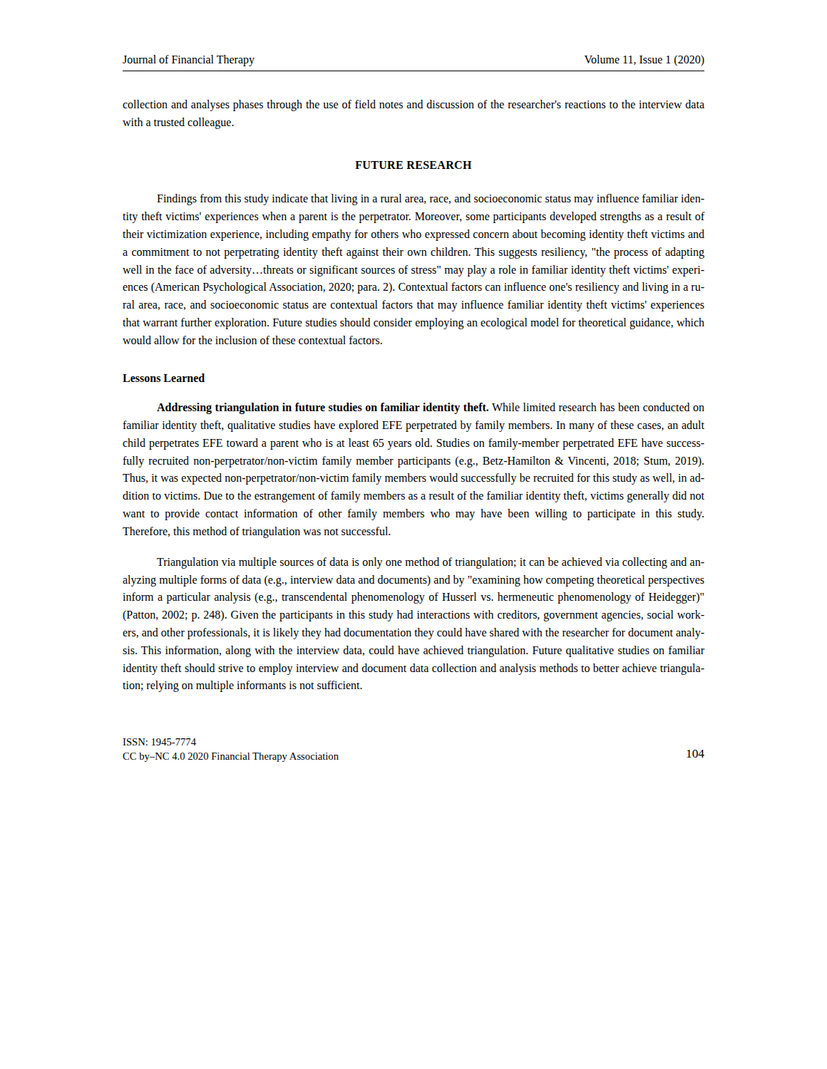Journal of Financial Therapy
Volume 11, Issue 1 (2020)
collection and analyses phases through the use of field notes and discussion of the researcher's reactions to the interview data with a trusted colleague.
Future Research
Findings from this study indicate that living in a rural area, race, and socioeconomic status may influence familiar identity theft victims' experiences when a parent is the perpetrator. Moreover, some participants developed strengths as a result of their victimization experience, including empathy for others who expressed concern about becoming identity theft victims and a commitment to not perpetrating identity theft against their own children. This suggests resiliency, "the process of adapting well in the face of adversity…threats or significant sources of stress" may play a role in familiar identity theft victims' experiences (American Psychological Association, 2020; para. 2). Contextual factors can influence one's resiliency and living in a rural area, race, and socioeconomic status are contextual factors that may influence familiar identity theft victims' experiences that warrant further exploration. Future studies should consider employing an ecological model for theoretical guidance, which would allow for the inclusion of these contextual factors.
Lessons Learned
Addressing triangulation in future studies on familiar identity theft. While limited research has been conducted on familiar identity theft, qualitative studies have explored EFE perpetrated by family members. In many of these cases, an adult child perpetrates EFE toward a parent who is at least 65 years old. Studies on family-member perpetrated EFE have successfully recruited non-perpetrator/non-victim family member participants (e.g., Betz-Hamilton & Vincenti, 2018; Stum, 2019). Thus, it was expected non-perpetrator/non-victim family members would successfully be recruited for this study as well, in addition to victims. Due to the estrangement of family members as a result of the familiar identity theft, victims generally did not want to provide contact information of other family members who may have been willing to participate in this study. Therefore, this method of triangulation was not successful.
Triangulation via multiple sources of data is only one method of triangulation; it can be achieved via collecting and analyzing multiple forms of data (e.g., interview data and documents) and by "examining how competing theoretical perspectives inform a particular analysis (e.g., transcendental phenomenology of Husserl vs. hermeneutic phenomenology of Heidegger)" (Patton, 2002; p. 248). Given the participants in this study had interactions with creditors, government agencies, social workers, and other professionals, it is likely they had documentation they could have shared with the researcher for document analysis. This information, along with the interview data, could have achieved triangulation. Future qualitative studies on familiar identity theft should strive to employ interview and document data collection and analysis methods to better achieve triangulation; relying on multiple informants is not sufficient.
ISSN: 1945-7774
CC by–NC 4.0 2020 Financial Therapy Association
104